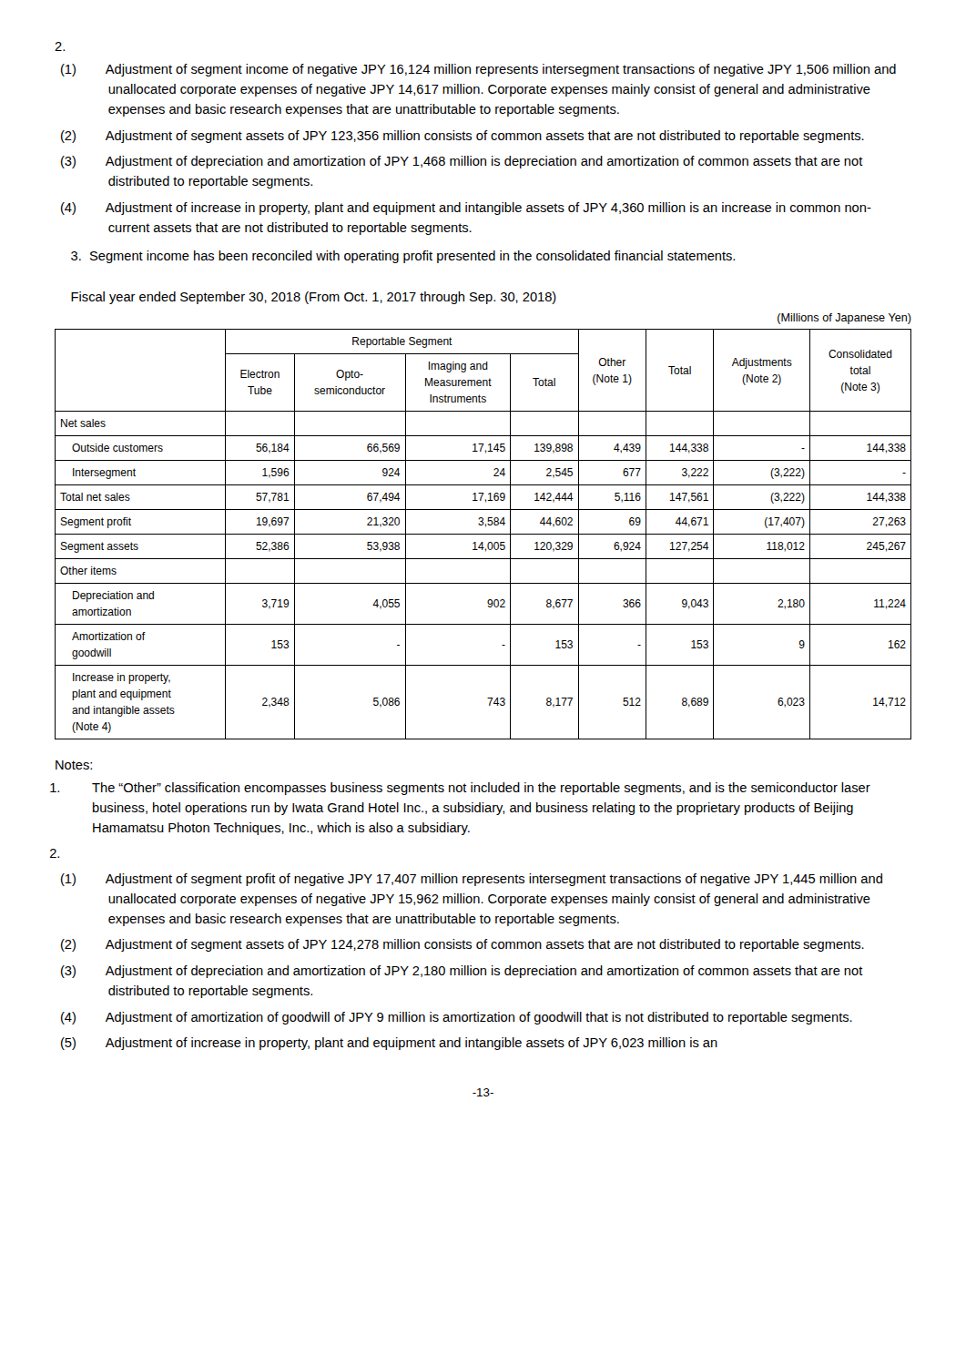2.
(1) Adjustment of segment income of negative JPY 16,124 million represents intersegment transactions of negative JPY 1,506 million and unallocated corporate expenses of negative JPY 14,617 million. Corporate expenses mainly consist of general and administrative expenses and basic research expenses that are unattributable to reportable segments.
(2) Adjustment of segment assets of JPY 123,356 million consists of common assets that are not distributed to reportable segments.
(3) Adjustment of depreciation and amortization of JPY 1,468 million is depreciation and amortization of common assets that are not distributed to reportable segments.
(4) Adjustment of increase in property, plant and equipment and intangible assets of JPY 4,360 million is an increase in common non-current assets that are not distributed to reportable segments.
3. Segment income has been reconciled with operating profit presented in the consolidated financial statements.
Fiscal year ended September 30, 2018 (From Oct. 1, 2017 through Sep. 30, 2018)
(Millions of Japanese Yen)
| | Reportable Segment | Other (Note 1) | Total | Adjustments (Note 2) | Consolidated total (Note 3) |
| --- | --- | --- | --- | --- | --- |
| Electron Tube | Opto- semiconductor | Imaging and Measurement Instruments | Total |
| Net sales | | | | | | | | |
| Outside customers | 56,184 | 66,569 | 17,145 | 139,898 | 4,439 | 144,338 | - | 144,338 |
| Intersegment | 1,596 | 924 | 24 | 2,545 | 677 | 3,222 | (3,222) | - |
| Total net sales | 57,781 | 67,494 | 17,169 | 142,444 | 5,116 | 147,561 | (3,222) | 144,338 |
| Segment profit | 19,697 | 21,320 | 3,584 | 44,602 | 69 | 44,671 | (17,407) | 27,263 |
| Segment assets | 52,386 | 53,938 | 14,005 | 120,329 | 6,924 | 127,254 | 118,012 | 245,267 |
| Other items | | | | | | | | |
| Depreciation and amortization | 3,719 | 4,055 | 902 | 8,677 | 366 | 9,043 | 2,180 | 11,224 |
| Amortization of goodwill | 153 | - | - | 153 | - | 153 | 9 | 162 |
| Increase in property, plant and equipment and intangible assets (Note 4) | 2,348 | 5,086 | 743 | 8,177 | 512 | 8,689 | 6,023 | 14,712 |
Notes:
1. The “Other” classification encompasses business segments not included in the reportable segments, and is the semiconductor laser business, hotel operations run by Iwata Grand Hotel Inc., a subsidiary, and business relating to the proprietary products of Beijing Hamamatsu Photon Techniques, Inc., which is also a subsidiary.
2.
(1) Adjustment of segment profit of negative JPY 17,407 million represents intersegment transactions of negative JPY 1,445 million and unallocated corporate expenses of negative JPY 15,962 million. Corporate expenses mainly consist of general and administrative expenses and basic research expenses that are unattributable to reportable segments.
(2) Adjustment of segment assets of JPY 124,278 million consists of common assets that are not distributed to reportable segments.
(3) Adjustment of depreciation and amortization of JPY 2,180 million is depreciation and amortization of common assets that are not distributed to reportable segments.
(4) Adjustment of amortization of goodwill of JPY 9 million is amortization of goodwill that is not distributed to reportable segments.
(5) Adjustment of increase in property, plant and equipment and intangible assets of JPY 6,023 million is an
-13-